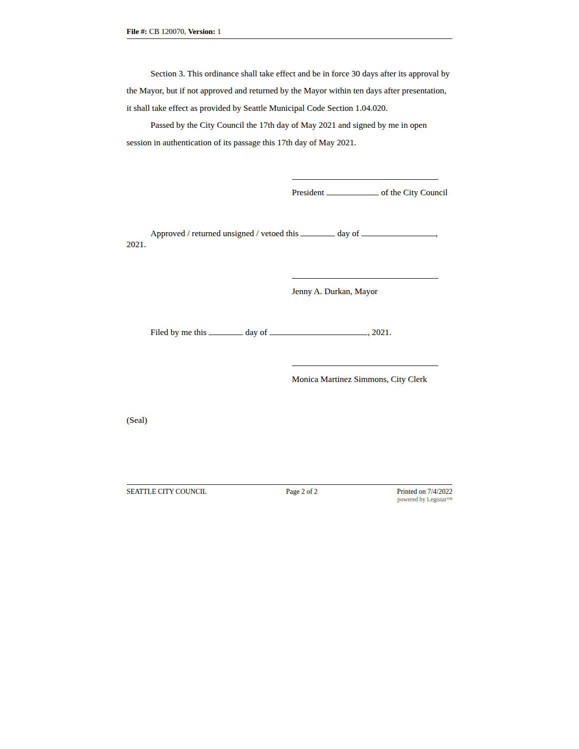File #: CB 120070, Version: 1
Section 3. This ordinance shall take effect and be in force 30 days after its approval by the Mayor, but if not approved and returned by the Mayor within ten days after presentation, it shall take effect as provided by Seattle Municipal Code Section 1.04.020.
Passed by the City Council the 17th day of May 2021 and signed by me in open session in authentication of its passage this 17th day of May 2021.
President of the City Council
Approved / returned unsigned / vetoed this day of , 2021.
Jenny A. Durkan, Mayor
Filed by me this day of , 2021.
Monica Martinez Simmons, City Clerk
(Seal)
SEATTLE CITY COUNCIL
Page 2 of 2
Printed on 7/4/2022
powered by Legistar™